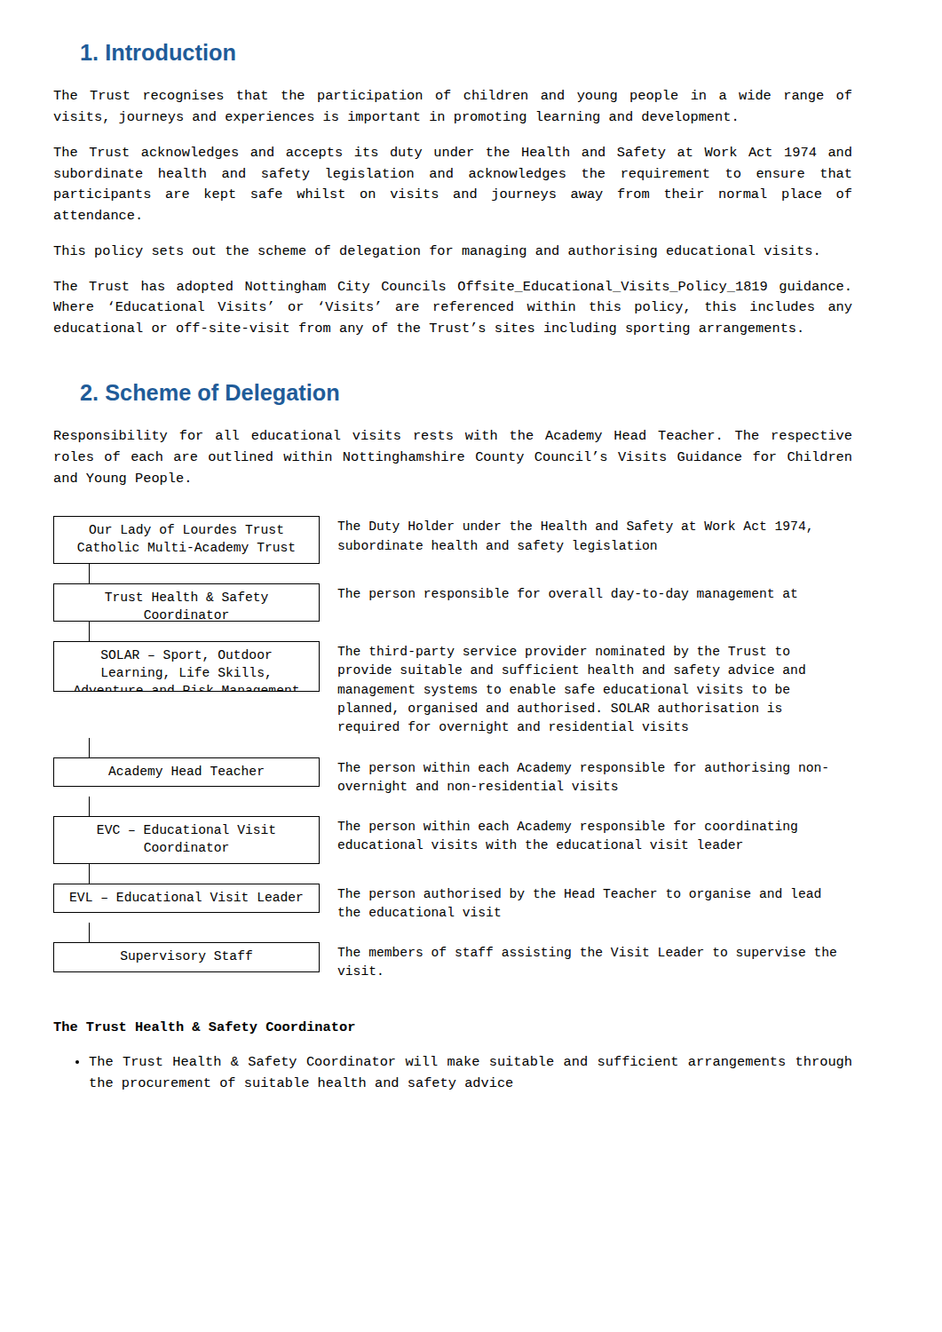1. Introduction
The Trust recognises that the participation of children and young people in a wide range of visits, journeys and experiences is important in promoting learning and development.
The Trust acknowledges and accepts its duty under the Health and Safety at Work Act 1974 and subordinate health and safety legislation and acknowledges the requirement to ensure that participants are kept safe whilst on visits and journeys away from their normal place of attendance.
This policy sets out the scheme of delegation for managing and authorising educational visits.
The Trust has adopted Nottingham City Councils Offsite_Educational_Visits_Policy_1819 guidance. Where ‘Educational Visits’ or ‘Visits’ are referenced within this policy, this includes any educational or off-site-visit from any of the Trust’s sites including sporting arrangements.
2. Scheme of Delegation
Responsibility for all educational visits rests with the Academy Head Teacher. The respective roles of each are outlined within Nottinghamshire County Council’s Visits Guidance for Children and Young People.
Our Lady of Lourdes Trust Catholic Multi-Academy Trust
The Duty Holder under the Health and Safety at Work Act 1974, subordinate health and safety legislation
Trust Health & Safety Coordinator
The person responsible for overall day-to-day management at
SOLAR – Sport, Outdoor Learning, Life Skills, Adventure and Risk Management Service
The third-party service provider nominated by the Trust to provide suitable and sufficient health and safety advice and management systems to enable safe educational visits to be planned, organised and authorised. SOLAR authorisation is required for overnight and residential visits
Academy Head Teacher
The person within each Academy responsible for authorising non-overnight and non-residential visits
EVC – Educational Visit Coordinator
The person within each Academy responsible for coordinating educational visits with the educational visit leader
EVL – Educational Visit Leader
The person authorised by the Head Teacher to organise and lead the educational visit
Supervisory Staff
The members of staff assisting the Visit Leader to supervise the visit.
The Trust Health & Safety Coordinator
The Trust Health & Safety Coordinator will make suitable and sufficient arrangements through the procurement of suitable health and safety advice